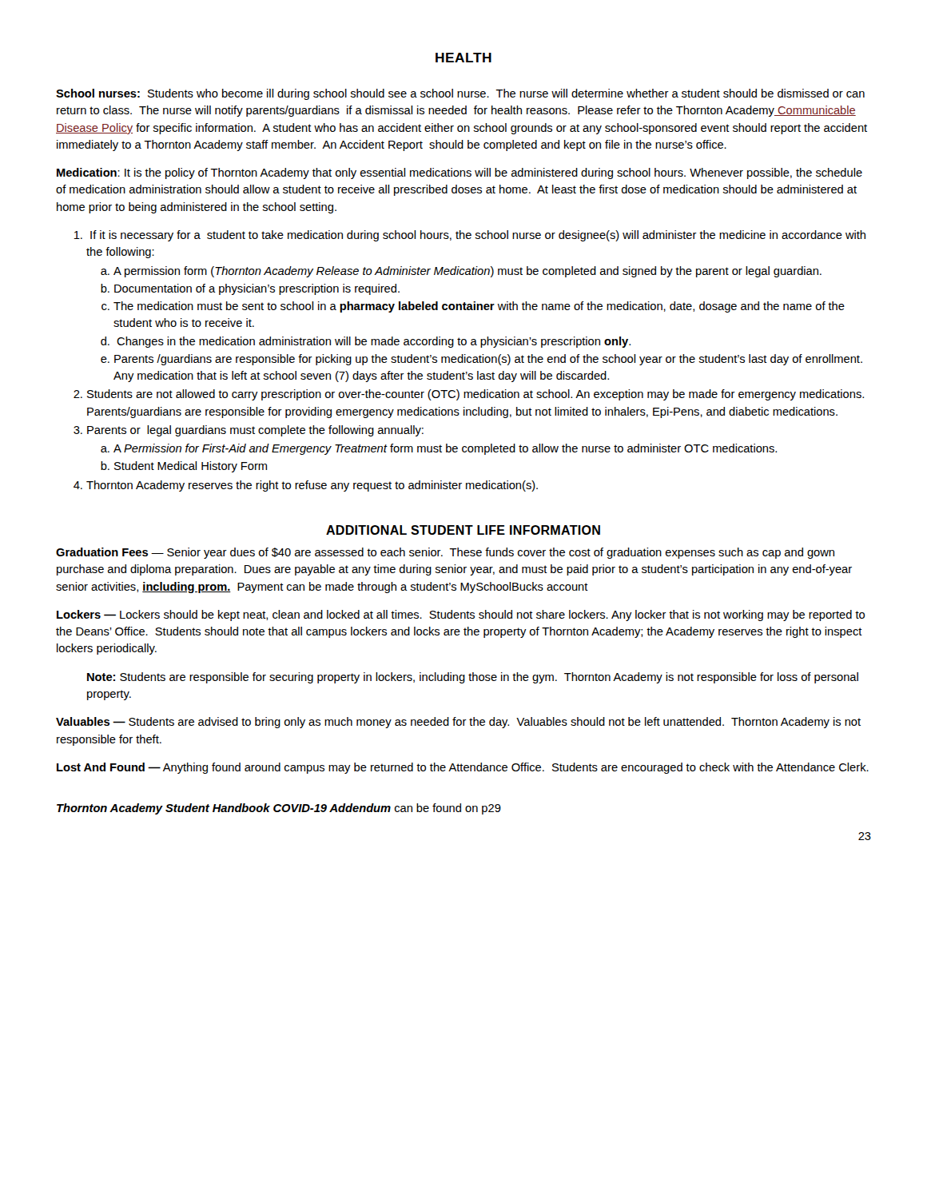HEALTH
School nurses: Students who become ill during school should see a school nurse. The nurse will determine whether a student should be dismissed or can return to class. The nurse will notify parents/guardians if a dismissal is needed for health reasons. Please refer to the Thornton Academy Communicable Disease Policy for specific information. A student who has an accident either on school grounds or at any school-sponsored event should report the accident immediately to a Thornton Academy staff member. An Accident Report should be completed and kept on file in the nurse’s office.
Medication: It is the policy of Thornton Academy that only essential medications will be administered during school hours. Whenever possible, the schedule of medication administration should allow a student to receive all prescribed doses at home. At least the first dose of medication should be administered at home prior to being administered in the school setting.
If it is necessary for a student to take medication during school hours, the school nurse or designee(s) will administer the medicine in accordance with the following:
A permission form (Thornton Academy Release to Administer Medication) must be completed and signed by the parent or legal guardian.
Documentation of a physician’s prescription is required.
The medication must be sent to school in a pharmacy labeled container with the name of the medication, date, dosage and the name of the student who is to receive it.
Changes in the medication administration will be made according to a physician’s prescription only.
Parents /guardians are responsible for picking up the student’s medication(s) at the end of the school year or the student’s last day of enrollment. Any medication that is left at school seven (7) days after the student’s last day will be discarded.
Students are not allowed to carry prescription or over-the-counter (OTC) medication at school. An exception may be made for emergency medications. Parents/guardians are responsible for providing emergency medications including, but not limited to inhalers, Epi-Pens, and diabetic medications.
Parents or legal guardians must complete the following annually:
A Permission for First-Aid and Emergency Treatment form must be completed to allow the nurse to administer OTC medications.
Student Medical History Form
Thornton Academy reserves the right to refuse any request to administer medication(s).
ADDITIONAL STUDENT LIFE INFORMATION
Graduation Fees — Senior year dues of $40 are assessed to each senior. These funds cover the cost of graduation expenses such as cap and gown purchase and diploma preparation. Dues are payable at any time during senior year, and must be paid prior to a student’s participation in any end-of-year senior activities, including prom. Payment can be made through a student’s MySchoolBucks account
Lockers — Lockers should be kept neat, clean and locked at all times. Students should not share lockers. Any locker that is not working may be reported to the Deans’ Office. Students should note that all campus lockers and locks are the property of Thornton Academy; the Academy reserves the right to inspect lockers periodically.
Note: Students are responsible for securing property in lockers, including those in the gym. Thornton Academy is not responsible for loss of personal property.
Valuables — Students are advised to bring only as much money as needed for the day. Valuables should not be left unattended. Thornton Academy is not responsible for theft.
Lost And Found — Anything found around campus may be returned to the Attendance Office. Students are encouraged to check with the Attendance Clerk.
Thornton Academy Student Handbook COVID-19 Addendum can be found on p29
23